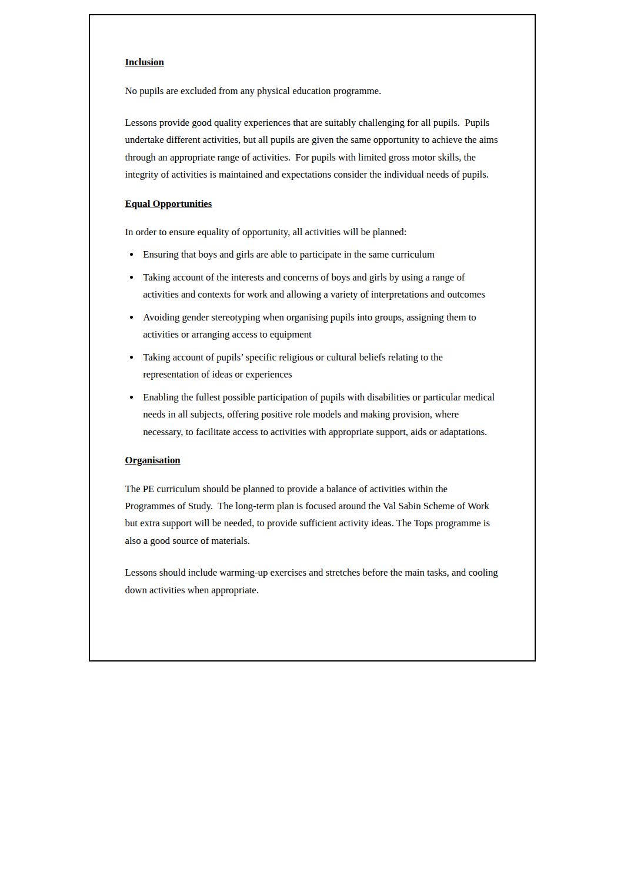Inclusion
No pupils are excluded from any physical education programme.
Lessons provide good quality experiences that are suitably challenging for all pupils. Pupils undertake different activities, but all pupils are given the same opportunity to achieve the aims through an appropriate range of activities. For pupils with limited gross motor skills, the integrity of activities is maintained and expectations consider the individual needs of pupils.
Equal Opportunities
In order to ensure equality of opportunity, all activities will be planned:
Ensuring that boys and girls are able to participate in the same curriculum
Taking account of the interests and concerns of boys and girls by using a range of activities and contexts for work and allowing a variety of interpretations and outcomes
Avoiding gender stereotyping when organising pupils into groups, assigning them to activities or arranging access to equipment
Taking account of pupils’ specific religious or cultural beliefs relating to the representation of ideas or experiences
Enabling the fullest possible participation of pupils with disabilities or particular medical needs in all subjects, offering positive role models and making provision, where necessary, to facilitate access to activities with appropriate support, aids or adaptations.
Organisation
The PE curriculum should be planned to provide a balance of activities within the Programmes of Study. The long-term plan is focused around the Val Sabin Scheme of Work but extra support will be needed, to provide sufficient activity ideas. The Tops programme is also a good source of materials.
Lessons should include warming-up exercises and stretches before the main tasks, and cooling down activities when appropriate.